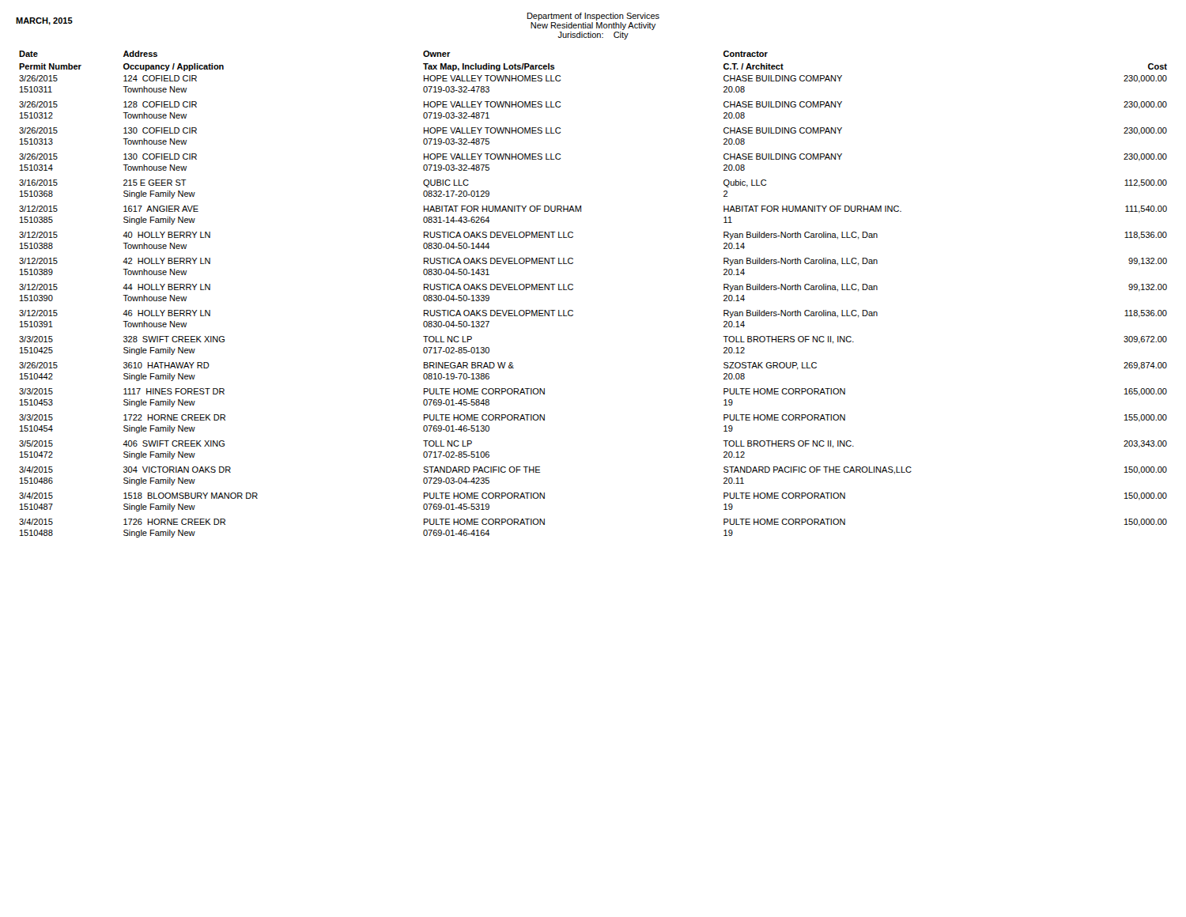MARCH, 2015
Department of Inspection Services
New Residential Monthly Activity
Jurisdiction: City
| Date | Address | Owner | Contractor | |
| --- | --- | --- | --- | --- |
| Permit Number | Occupancy / Application | Tax Map, Including Lots/Parcels | C.T. / Architect | Cost |
| 3/26/2015 | 124 COFIELD CIR | HOPE VALLEY TOWNHOMES LLC | CHASE BUILDING COMPANY | 230,000.00 |
| 1510311 | Townhouse New | 0719-03-32-4783 | 20.08 | |
| 3/26/2015 | 128 COFIELD CIR | HOPE VALLEY TOWNHOMES LLC | CHASE BUILDING COMPANY | 230,000.00 |
| 1510312 | Townhouse New | 0719-03-32-4871 | 20.08 | |
| 3/26/2015 | 130 COFIELD CIR | HOPE VALLEY TOWNHOMES LLC | CHASE BUILDING COMPANY | 230,000.00 |
| 1510313 | Townhouse New | 0719-03-32-4875 | 20.08 | |
| 3/26/2015 | 130 COFIELD CIR | HOPE VALLEY TOWNHOMES LLC | CHASE BUILDING COMPANY | 230,000.00 |
| 1510314 | Townhouse New | 0719-03-32-4875 | 20.08 | |
| 3/16/2015 | 215 E GEER ST | QUBIC LLC | Qubic, LLC | 112,500.00 |
| 1510368 | Single Family New | 0832-17-20-0129 | 2 | |
| 3/12/2015 | 1617 ANGIER AVE | HABITAT FOR HUMANITY OF DURHAM | HABITAT FOR HUMANITY OF DURHAM INC. | 111,540.00 |
| 1510385 | Single Family New | 0831-14-43-6264 | 11 | |
| 3/12/2015 | 40 HOLLY BERRY LN | RUSTICA OAKS DEVELOPMENT LLC | Ryan Builders-North Carolina, LLC, Dan | 118,536.00 |
| 1510388 | Townhouse New | 0830-04-50-1444 | 20.14 | |
| 3/12/2015 | 42 HOLLY BERRY LN | RUSTICA OAKS DEVELOPMENT LLC | Ryan Builders-North Carolina, LLC, Dan | 99,132.00 |
| 1510389 | Townhouse New | 0830-04-50-1431 | 20.14 | |
| 3/12/2015 | 44 HOLLY BERRY LN | RUSTICA OAKS DEVELOPMENT LLC | Ryan Builders-North Carolina, LLC, Dan | 99,132.00 |
| 1510390 | Townhouse New | 0830-04-50-1339 | 20.14 | |
| 3/12/2015 | 46 HOLLY BERRY LN | RUSTICA OAKS DEVELOPMENT LLC | Ryan Builders-North Carolina, LLC, Dan | 118,536.00 |
| 1510391 | Townhouse New | 0830-04-50-1327 | 20.14 | |
| 3/3/2015 | 328 SWIFT CREEK XING | TOLL NC LP | TOLL BROTHERS OF NC II, INC. | 309,672.00 |
| 1510425 | Single Family New | 0717-02-85-0130 | 20.12 | |
| 3/26/2015 | 3610 HATHAWAY RD | BRINEGAR BRAD W & | SZOSTAK GROUP, LLC | 269,874.00 |
| 1510442 | Single Family New | 0810-19-70-1386 | 20.08 | |
| 3/3/2015 | 1117 HINES FOREST DR | PULTE HOME CORPORATION | PULTE HOME CORPORATION | 165,000.00 |
| 1510453 | Single Family New | 0769-01-45-5848 | 19 | |
| 3/3/2015 | 1722 HORNE CREEK DR | PULTE HOME CORPORATION | PULTE HOME CORPORATION | 155,000.00 |
| 1510454 | Single Family New | 0769-01-46-5130 | 19 | |
| 3/5/2015 | 406 SWIFT CREEK XING | TOLL NC LP | TOLL BROTHERS OF NC II, INC. | 203,343.00 |
| 1510472 | Single Family New | 0717-02-85-5106 | 20.12 | |
| 3/4/2015 | 304 VICTORIAN OAKS DR | STANDARD PACIFIC OF THE | STANDARD PACIFIC OF THE CAROLINAS,LLC | 150,000.00 |
| 1510486 | Single Family New | 0729-03-04-4235 | 20.11 | |
| 3/4/2015 | 1518 BLOOMSBURY MANOR DR | PULTE HOME CORPORATION | PULTE HOME CORPORATION | 150,000.00 |
| 1510487 | Single Family New | 0769-01-45-5319 | 19 | |
| 3/4/2015 | 1726 HORNE CREEK DR | PULTE HOME CORPORATION | PULTE HOME CORPORATION | 150,000.00 |
| 1510488 | Single Family New | 0769-01-46-4164 | 19 | |